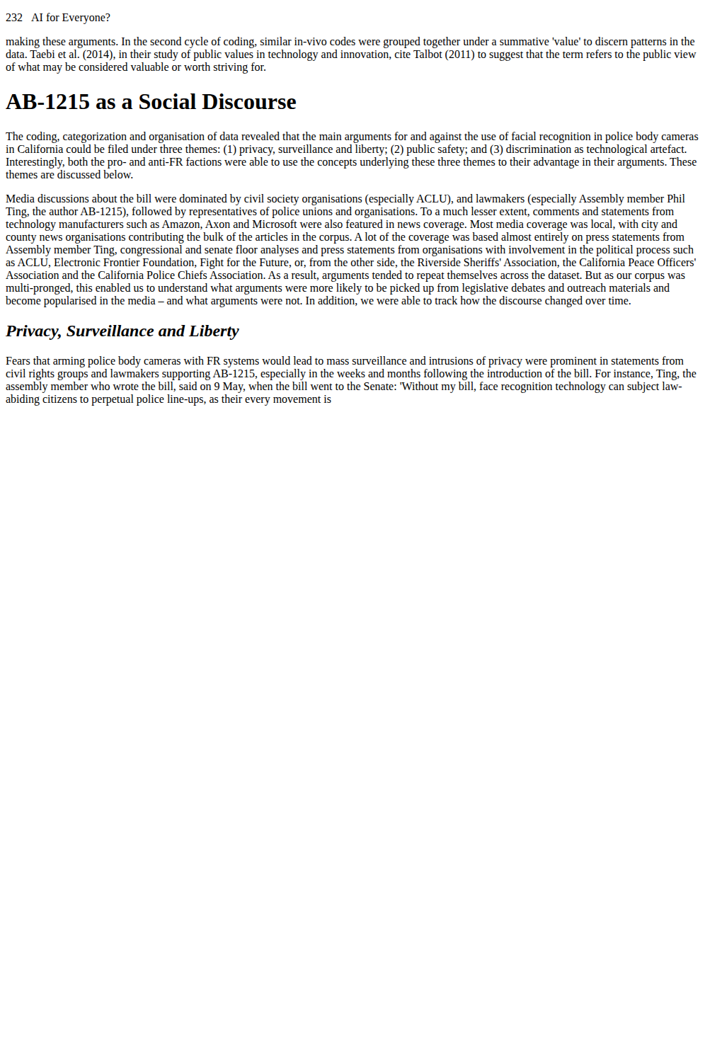232 AI for Everyone?
making these arguments. In the second cycle of coding, similar in-vivo codes were grouped together under a summative 'value' to discern patterns in the data. Taebi et al. (2014), in their study of public values in technology and innovation, cite Talbot (2011) to suggest that the term refers to the public view of what may be considered valuable or worth striving for.
AB-1215 as a Social Discourse
The coding, categorization and organisation of data revealed that the main arguments for and against the use of facial recognition in police body cameras in California could be filed under three themes: (1) privacy, surveillance and liberty; (2) public safety; and (3) discrimination as technological artefact. Interestingly, both the pro- and anti-FR factions were able to use the concepts underlying these three themes to their advantage in their arguments. These themes are discussed below.
Media discussions about the bill were dominated by civil society organisations (especially ACLU), and lawmakers (especially Assembly member Phil Ting, the author AB-1215), followed by representatives of police unions and organisations. To a much lesser extent, comments and statements from technology manufacturers such as Amazon, Axon and Microsoft were also featured in news coverage. Most media coverage was local, with city and county news organisations contributing the bulk of the articles in the corpus. A lot of the coverage was based almost entirely on press statements from Assembly member Ting, congressional and senate floor analyses and press statements from organisations with involvement in the political process such as ACLU, Electronic Frontier Foundation, Fight for the Future, or, from the other side, the Riverside Sheriffs' Association, the California Peace Officers' Association and the California Police Chiefs Association. As a result, arguments tended to repeat themselves across the dataset. But as our corpus was multi-pronged, this enabled us to understand what arguments were more likely to be picked up from legislative debates and outreach materials and become popularised in the media – and what arguments were not. In addition, we were able to track how the discourse changed over time.
Privacy, Surveillance and Liberty
Fears that arming police body cameras with FR systems would lead to mass surveillance and intrusions of privacy were prominent in statements from civil rights groups and lawmakers supporting AB-1215, especially in the weeks and months following the introduction of the bill. For instance, Ting, the assembly member who wrote the bill, said on 9 May, when the bill went to the Senate: 'Without my bill, face recognition technology can subject law-abiding citizens to perpetual police line-ups, as their every movement is